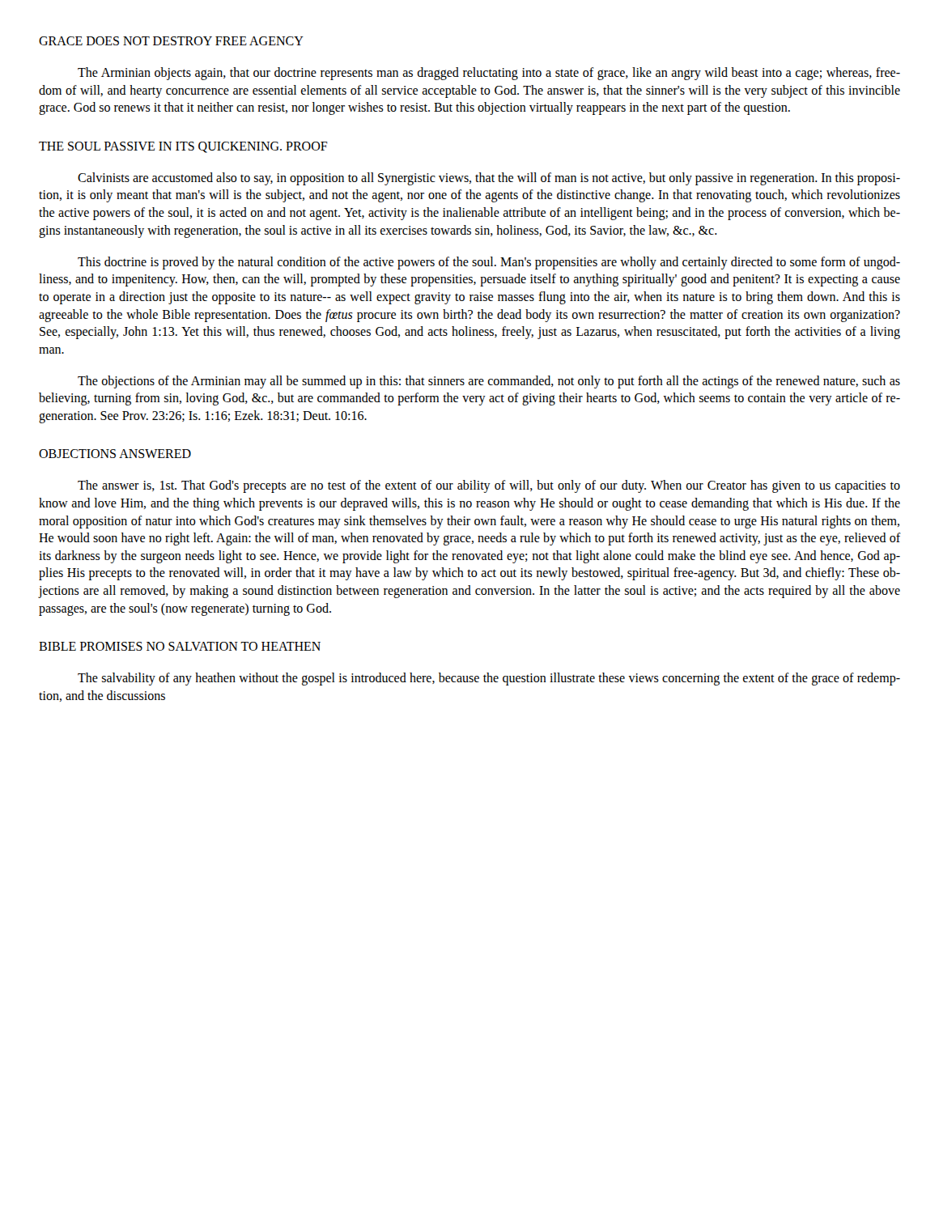Grace Does Not Destroy Free Agency
The Arminian objects again, that our doctrine represents man as dragged reluctating into a state of grace, like an angry wild beast into a cage; whereas, freedom of will, and hearty concurrence are essential elements of all service acceptable to God. The answer is, that the sinner's will is the very subject of this invincible grace. God so renews it that it neither can resist, nor longer wishes to resist. But this objection virtually reappears in the next part of the question.
The Soul Passive in Its Quickening. Proof
Calvinists are accustomed also to say, in opposition to all Synergistic views, that the will of man is not active, but only passive in regeneration. In this proposition, it is only meant that man's will is the subject, and not the agent, nor one of the agents of the distinctive change. In that renovating touch, which revolutionizes the active powers of the soul, it is acted on and not agent. Yet, activity is the inalienable attribute of an intelligent being; and in the process of conversion, which begins instantaneously with regeneration, the soul is active in all its exercises towards sin, holiness, God, its Savior, the law, &c., &c.
This doctrine is proved by the natural condition of the active powers of the soul. Man's propensities are wholly and certainly directed to some form of ungodliness, and to impenitency. How, then, can the will, prompted by these propensities, persuade itself to anything spiritually' good and penitent? It is expecting a cause to operate in a direction just the opposite to its nature-- as well expect gravity to raise masses flung into the air, when its nature is to bring them down. And this is agreeable to the whole Bible representation. Does the fœtus procure its own birth? the dead body its own resurrection? the matter of creation its own organization? See, especially, John 1:13. Yet this will, thus renewed, chooses God, and acts holiness, freely, just as Lazarus, when resuscitated, put forth the activities of a living man.
The objections of the Arminian may all be summed up in this: that sinners are commanded, not only to put forth all the actings of the renewed nature, such as believing, turning from sin, loving God, &c., but are commanded to perform the very act of giving their hearts to God, which seems to contain the very article of regeneration. See Prov. 23:26; Is. 1:16; Ezek. 18:31; Deut. 10:16.
Objections Answered
The answer is, 1st. That God's precepts are no test of the extent of our ability of will, but only of our duty. When our Creator has given to us capacities to know and love Him, and the thing which prevents is our depraved wills, this is no reason why He should or ought to cease demanding that which is His due. If the moral opposition of natur into which God's creatures may sink themselves by their own fault, were a reason why He should cease to urge His natural rights on them, He would soon have no right left. Again: the will of man, when renovated by grace, needs a rule by which to put forth its renewed activity, just as the eye, relieved of its darkness by the surgeon needs light to see. Hence, we provide light for the renovated eye; not that light alone could make the blind eye see. And hence, God applies His precepts to the renovated will, in order that it may have a law by which to act out its newly bestowed, spiritual free-agency. But 3d, and chiefly: These objections are all removed, by making a sound distinction between regeneration and conversion. In the latter the soul is active; and the acts required by all the above passages, are the soul's (now regenerate) turning to God.
Bible Promises No Salvation to Heathen
The salvability of any heathen without the gospel is introduced here, because the question illustrate these views concerning the extent of the grace of redemption, and the discussions